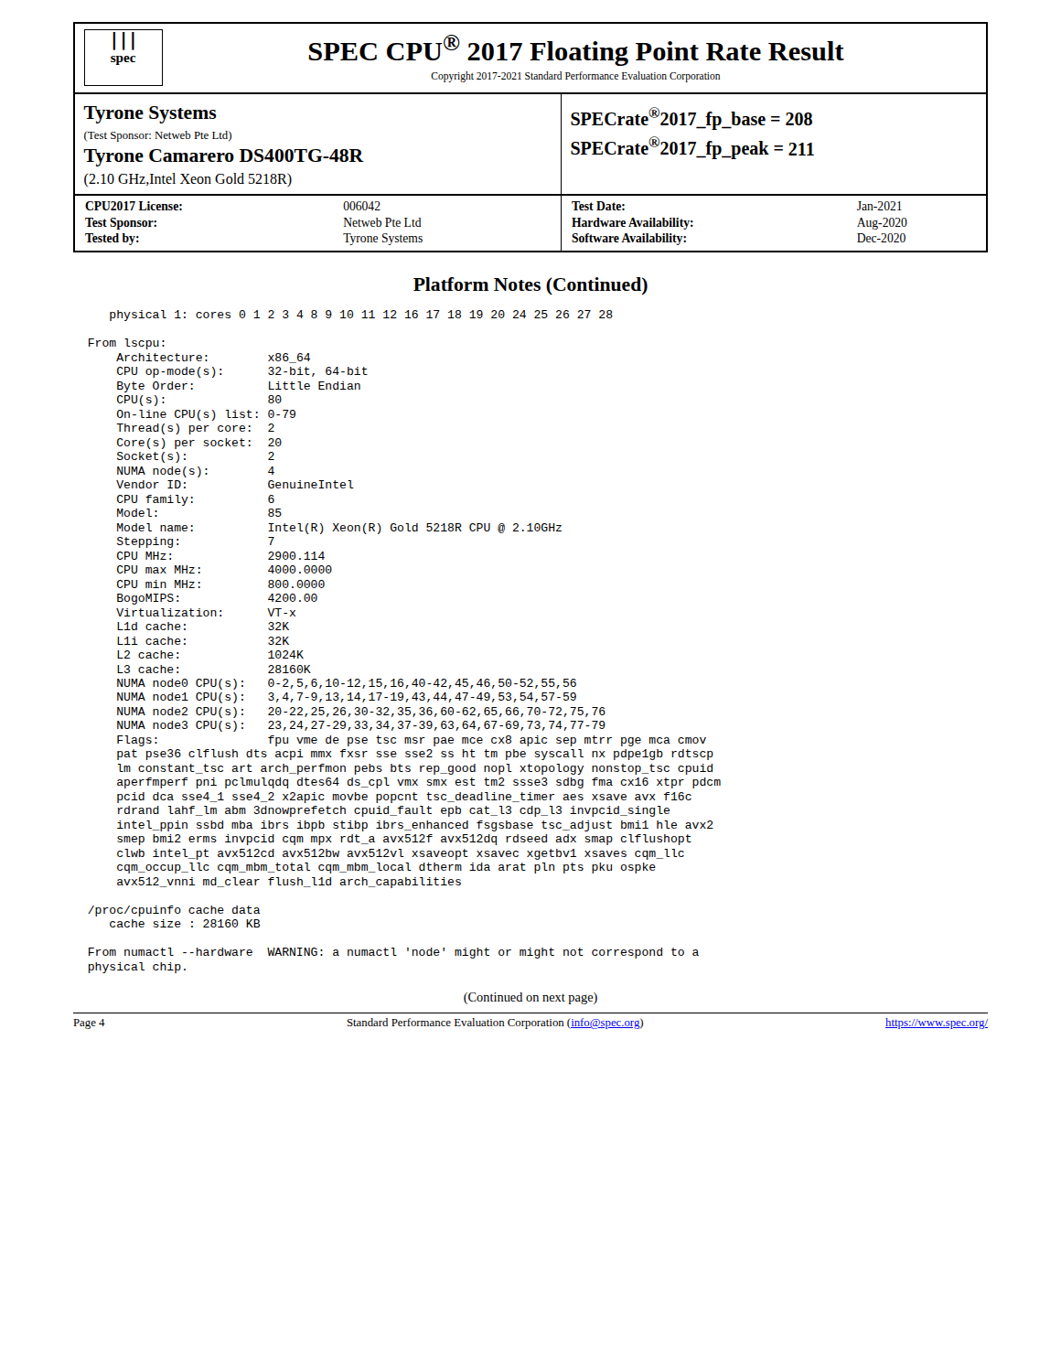||| spec
SPEC CPU® 2017 Floating Point Rate Result
Copyright 2017-2021 Standard Performance Evaluation Corporation
Tyrone Systems
(Test Sponsor: Netweb Pte Ltd)
Tyrone Camarero DS400TG-48R
(2.10 GHz,Intel Xeon Gold 5218R)
SPECrate®2017_fp_base = 208
SPECrate®2017_fp_peak = 211
| CPU2017 License: | 006042 |
| Test Sponsor: | Netweb Pte Ltd |
| Tested by: | Tyrone Systems |
| Test Date: | Jan-2021 |
| Hardware Availability: | Aug-2020 |
| Software Availability: | Dec-2020 |
Platform Notes (Continued)
     physical 1: cores 0 1 2 3 4 8 9 10 11 12 16 17 18 19 20 24 25 26 27 28

  From lscpu:
      Architecture:        x86_64
      CPU op-mode(s):      32-bit, 64-bit
      Byte Order:          Little Endian
      CPU(s):              80
      On-line CPU(s) list: 0-79
      Thread(s) per core:  2
      Core(s) per socket:  20
      Socket(s):           2
      NUMA node(s):        4
      Vendor ID:           GenuineIntel
      CPU family:          6
      Model:               85
      Model name:          Intel(R) Xeon(R) Gold 5218R CPU @ 2.10GHz
      Stepping:            7
      CPU MHz:             2900.114
      CPU max MHz:         4000.0000
      CPU min MHz:         800.0000
      BogoMIPS:            4200.00
      Virtualization:      VT-x
      L1d cache:           32K
      L1i cache:           32K
      L2 cache:            1024K
      L3 cache:            28160K
      NUMA node0 CPU(s):   0-2,5,6,10-12,15,16,40-42,45,46,50-52,55,56
      NUMA node1 CPU(s):   3,4,7-9,13,14,17-19,43,44,47-49,53,54,57-59
      NUMA node2 CPU(s):   20-22,25,26,30-32,35,36,60-62,65,66,70-72,75,76
      NUMA node3 CPU(s):   23,24,27-29,33,34,37-39,63,64,67-69,73,74,77-79
      Flags:               fpu vme de pse tsc msr pae mce cx8 apic sep mtrr pge mca cmov
      pat pse36 clflush dts acpi mmx fxsr sse sse2 ss ht tm pbe syscall nx pdpe1gb rdtscp
      lm constant_tsc art arch_perfmon pebs bts rep_good nopl xtopology nonstop_tsc cpuid
      aperfmperf pni pclmulqdq dtes64 ds_cpl vmx smx est tm2 ssse3 sdbg fma cx16 xtpr pdcm
      pcid dca sse4_1 sse4_2 x2apic movbe popcnt tsc_deadline_timer aes xsave avx f16c
      rdrand lahf_lm abm 3dnowprefetch cpuid_fault epb cat_l3 cdp_l3 invpcid_single
      intel_ppin ssbd mba ibrs ibpb stibp ibrs_enhanced fsgsbase tsc_adjust bmi1 hle avx2
      smep bmi2 erms invpcid cqm mpx rdt_a avx512f avx512dq rdseed adx smap clflushopt
      clwb intel_pt avx512cd avx512bw avx512vl xsaveopt xsavec xgetbv1 xsaves cqm_llc
      cqm_occup_llc cqm_mbm_total cqm_mbm_local dtherm ida arat pln pts pku ospke
      avx512_vnni md_clear flush_l1d arch_capabilities

  /proc/cpuinfo cache data
     cache size : 28160 KB

  From numactl --hardware  WARNING: a numactl 'node' might or might not correspond to a
  physical chip.
(Continued on next page)
Page 4
Standard Performance Evaluation Corporation (info@spec.org)
https://www.spec.org/